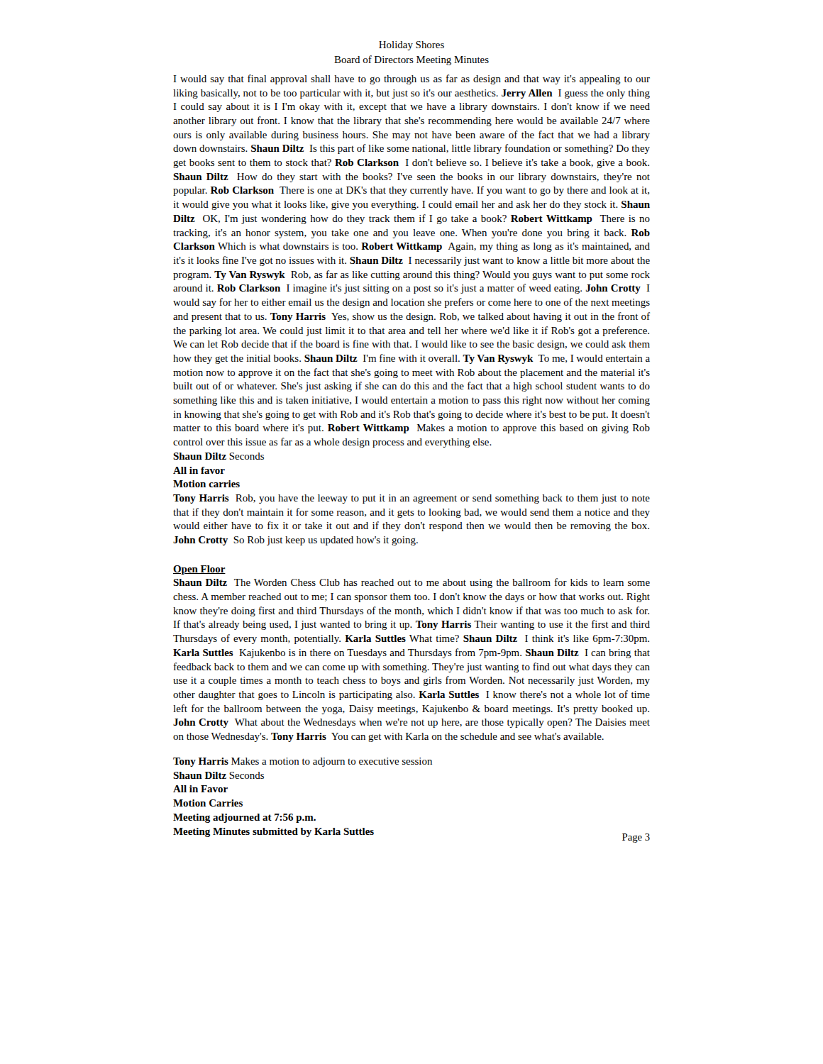Holiday Shores
Board of Directors Meeting Minutes
I would say that final approval shall have to go through us as far as design and that way it's appealing to our liking basically, not to be too particular with it, but just so it's our aesthetics. Jerry Allen I guess the only thing I could say about it is I I'm okay with it, except that we have a library downstairs. I don't know if we need another library out front. I know that the library that she's recommending here would be available 24/7 where ours is only available during business hours. She may not have been aware of the fact that we had a library down downstairs. Shaun Diltz Is this part of like some national, little library foundation or something? Do they get books sent to them to stock that? Rob Clarkson I don't believe so. I believe it's take a book, give a book. Shaun Diltz How do they start with the books? I've seen the books in our library downstairs, they're not popular. Rob Clarkson There is one at DK's that they currently have. If you want to go by there and look at it, it would give you what it looks like, give you everything. I could email her and ask her do they stock it. Shaun Diltz OK, I'm just wondering how do they track them if I go take a book? Robert Wittkamp There is no tracking, it's an honor system, you take one and you leave one. When you're done you bring it back. Rob Clarkson Which is what downstairs is too. Robert Wittkamp Again, my thing as long as it's maintained, and it's it looks fine I've got no issues with it. Shaun Diltz I necessarily just want to know a little bit more about the program. Ty Van Ryswyk Rob, as far as like cutting around this thing? Would you guys want to put some rock around it. Rob Clarkson I imagine it's just sitting on a post so it's just a matter of weed eating. John Crotty I would say for her to either email us the design and location she prefers or come here to one of the next meetings and present that to us. Tony Harris Yes, show us the design. Rob, we talked about having it out in the front of the parking lot area. We could just limit it to that area and tell her where we'd like it if Rob's got a preference. We can let Rob decide that if the board is fine with that. I would like to see the basic design, we could ask them how they get the initial books. Shaun Diltz I'm fine with it overall. Ty Van Ryswyk To me, I would entertain a motion now to approve it on the fact that she's going to meet with Rob about the placement and the material it's built out of or whatever. She's just asking if she can do this and the fact that a high school student wants to do something like this and is taken initiative, I would entertain a motion to pass this right now without her coming in knowing that she's going to get with Rob and it's Rob that's going to decide where it's best to be put. It doesn't matter to this board where it's put. Robert Wittkamp Makes a motion to approve this based on giving Rob control over this issue as far as a whole design process and everything else.
Shaun Diltz Seconds
All in favor
Motion carries
Tony Harris Rob, you have the leeway to put it in an agreement or send something back to them just to note that if they don't maintain it for some reason, and it gets to looking bad, we would send them a notice and they would either have to fix it or take it out and if they don't respond then we would then be removing the box. John Crotty So Rob just keep us updated how's it going.
Open Floor
Shaun Diltz The Worden Chess Club has reached out to me about using the ballroom for kids to learn some chess. A member reached out to me; I can sponsor them too. I don't know the days or how that works out. Right know they're doing first and third Thursdays of the month, which I didn't know if that was too much to ask for. If that's already being used, I just wanted to bring it up. Tony Harris Their wanting to use it the first and third Thursdays of every month, potentially. Karla Suttles What time? Shaun Diltz I think it's like 6pm-7:30pm. Karla Suttles Kajukenbo is in there on Tuesdays and Thursdays from 7pm-9pm. Shaun Diltz I can bring that feedback back to them and we can come up with something. They're just wanting to find out what days they can use it a couple times a month to teach chess to boys and girls from Worden. Not necessarily just Worden, my other daughter that goes to Lincoln is participating also. Karla Suttles I know there's not a whole lot of time left for the ballroom between the yoga, Daisy meetings, Kajukenbo & board meetings. It's pretty booked up. John Crotty What about the Wednesdays when we're not up here, are those typically open? The Daisies meet on those Wednesday's. Tony Harris You can get with Karla on the schedule and see what's available.
Tony Harris Makes a motion to adjourn to executive session
Shaun Diltz Seconds
All in Favor
Motion Carries
Meeting adjourned at 7:56 p.m.
Meeting Minutes submitted by Karla Suttles
Page 3